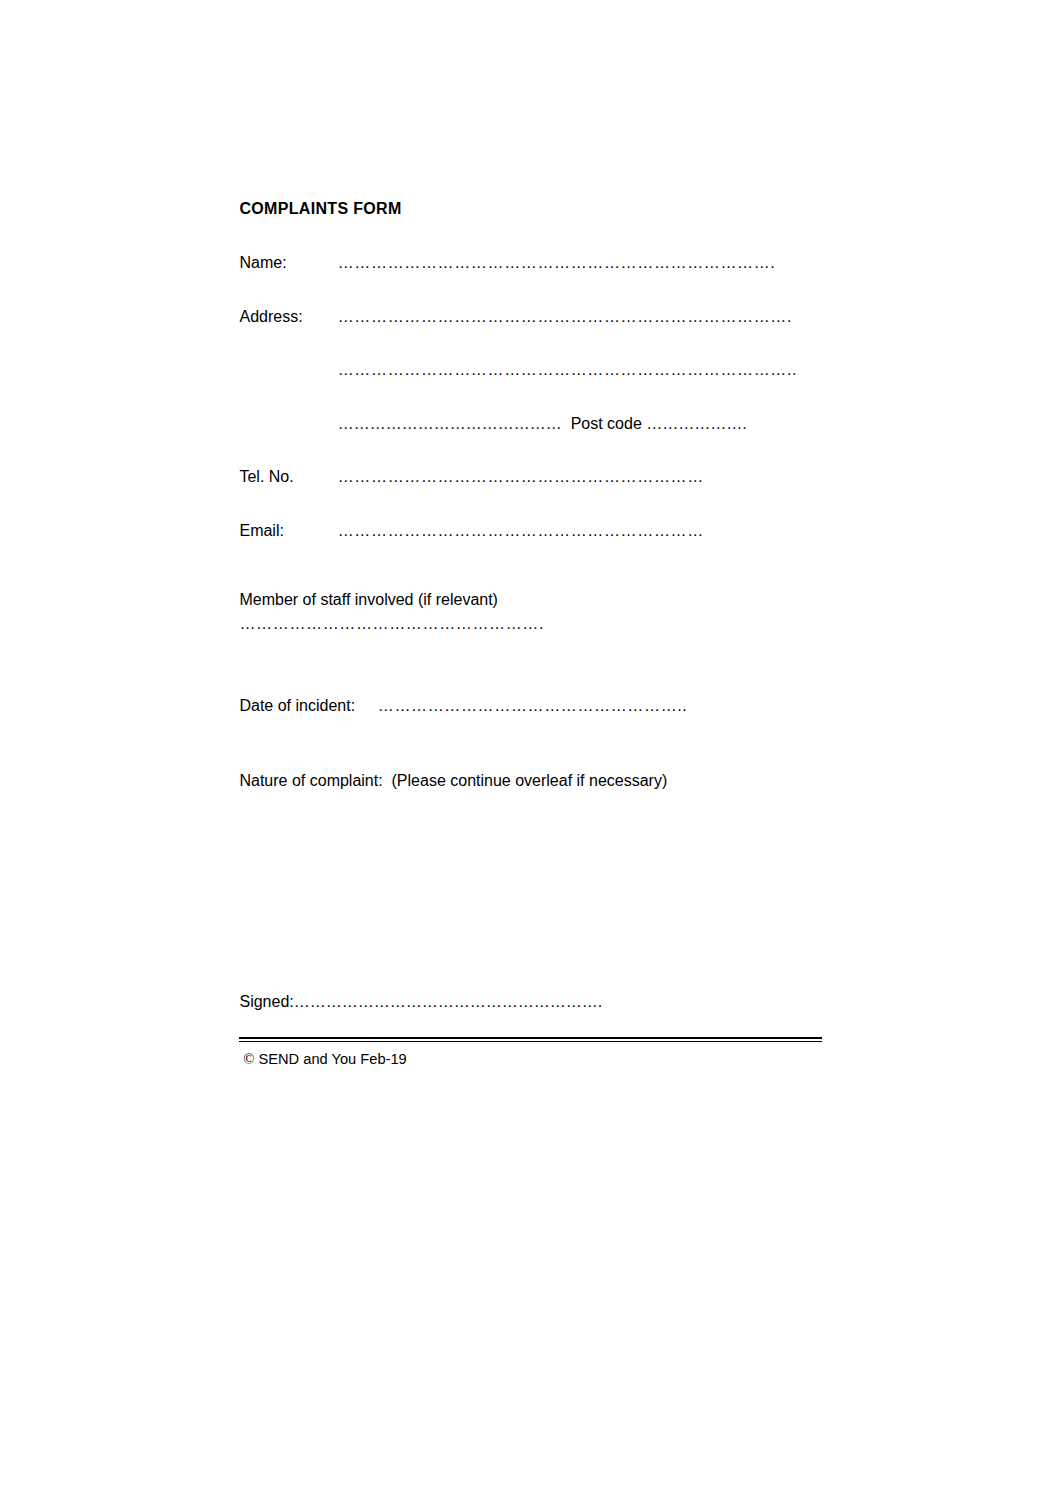COMPLAINTS FORM
Name: …………………………………………………………………….
Address: ……………………………………………………………………….
………………………………………………………………………..
…………………………………… Post code ……………….
Tel. No. …………………………………………………………
Email: …………………………………………………………
Member of staff involved (if relevant) ……………………………………………….
Date of incident: ………………………………………………..
Nature of complaint: (Please continue overleaf if necessary)
Signed:………………………………………………….
© SEND and You Feb-19